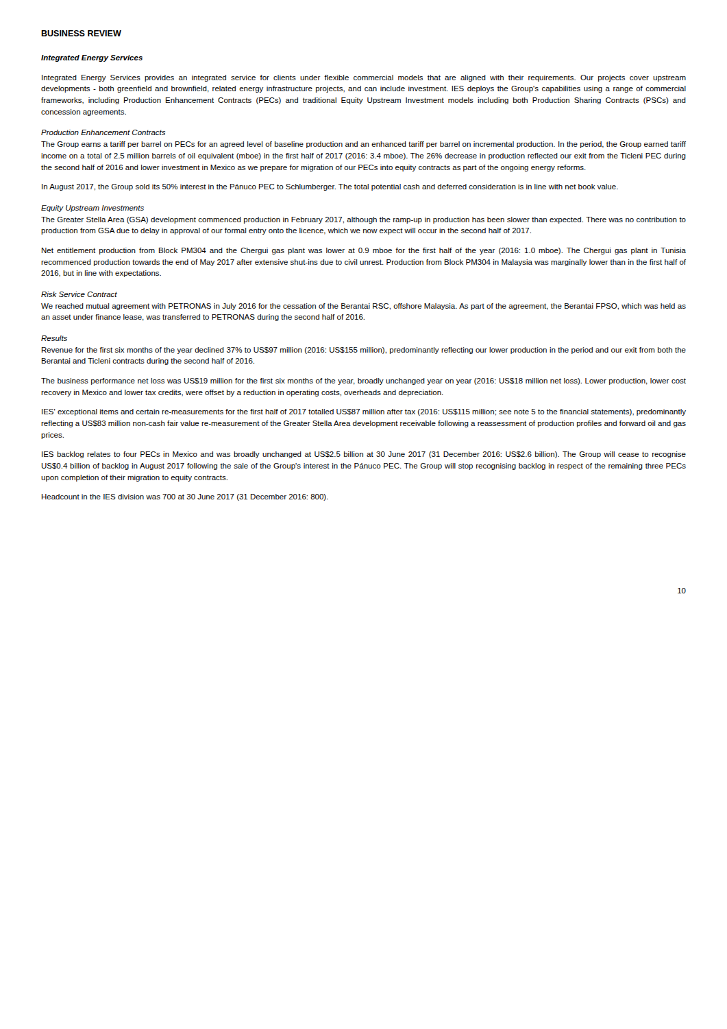BUSINESS REVIEW
Integrated Energy Services
Integrated Energy Services provides an integrated service for clients under flexible commercial models that are aligned with their requirements. Our projects cover upstream developments - both greenfield and brownfield, related energy infrastructure projects, and can include investment. IES deploys the Group's capabilities using a range of commercial frameworks, including Production Enhancement Contracts (PECs) and traditional Equity Upstream Investment models including both Production Sharing Contracts (PSCs) and concession agreements.
Production Enhancement Contracts
The Group earns a tariff per barrel on PECs for an agreed level of baseline production and an enhanced tariff per barrel on incremental production. In the period, the Group earned tariff income on a total of 2.5 million barrels of oil equivalent (mboe) in the first half of 2017 (2016: 3.4 mboe). The 26% decrease in production reflected our exit from the Ticleni PEC during the second half of 2016 and lower investment in Mexico as we prepare for migration of our PECs into equity contracts as part of the ongoing energy reforms.
In August 2017, the Group sold its 50% interest in the Pánuco PEC to Schlumberger. The total potential cash and deferred consideration is in line with net book value.
Equity Upstream Investments
The Greater Stella Area (GSA) development commenced production in February 2017, although the ramp-up in production has been slower than expected. There was no contribution to production from GSA due to delay in approval of our formal entry onto the licence, which we now expect will occur in the second half of 2017.
Net entitlement production from Block PM304 and the Chergui gas plant was lower at 0.9 mboe for the first half of the year (2016: 1.0 mboe). The Chergui gas plant in Tunisia recommenced production towards the end of May 2017 after extensive shut-ins due to civil unrest. Production from Block PM304 in Malaysia was marginally lower than in the first half of 2016, but in line with expectations.
Risk Service Contract
We reached mutual agreement with PETRONAS in July 2016 for the cessation of the Berantai RSC, offshore Malaysia. As part of the agreement, the Berantai FPSO, which was held as an asset under finance lease, was transferred to PETRONAS during the second half of 2016.
Results
Revenue for the first six months of the year declined 37% to US$97 million (2016: US$155 million), predominantly reflecting our lower production in the period and our exit from both the Berantai and Ticleni contracts during the second half of 2016.
The business performance net loss was US$19 million for the first six months of the year, broadly unchanged year on year (2016: US$18 million net loss). Lower production, lower cost recovery in Mexico and lower tax credits, were offset by a reduction in operating costs, overheads and depreciation.
IES' exceptional items and certain re-measurements for the first half of 2017 totalled US$87 million after tax (2016: US$115 million; see note 5 to the financial statements), predominantly reflecting a US$83 million non-cash fair value re-measurement of the Greater Stella Area development receivable following a reassessment of production profiles and forward oil and gas prices.
IES backlog relates to four PECs in Mexico and was broadly unchanged at US$2.5 billion at 30 June 2017 (31 December 2016: US$2.6 billion). The Group will cease to recognise US$0.4 billion of backlog in August 2017 following the sale of the Group's interest in the Pánuco PEC. The Group will stop recognising backlog in respect of the remaining three PECs upon completion of their migration to equity contracts.
Headcount in the IES division was 700 at 30 June 2017 (31 December 2016: 800).
10